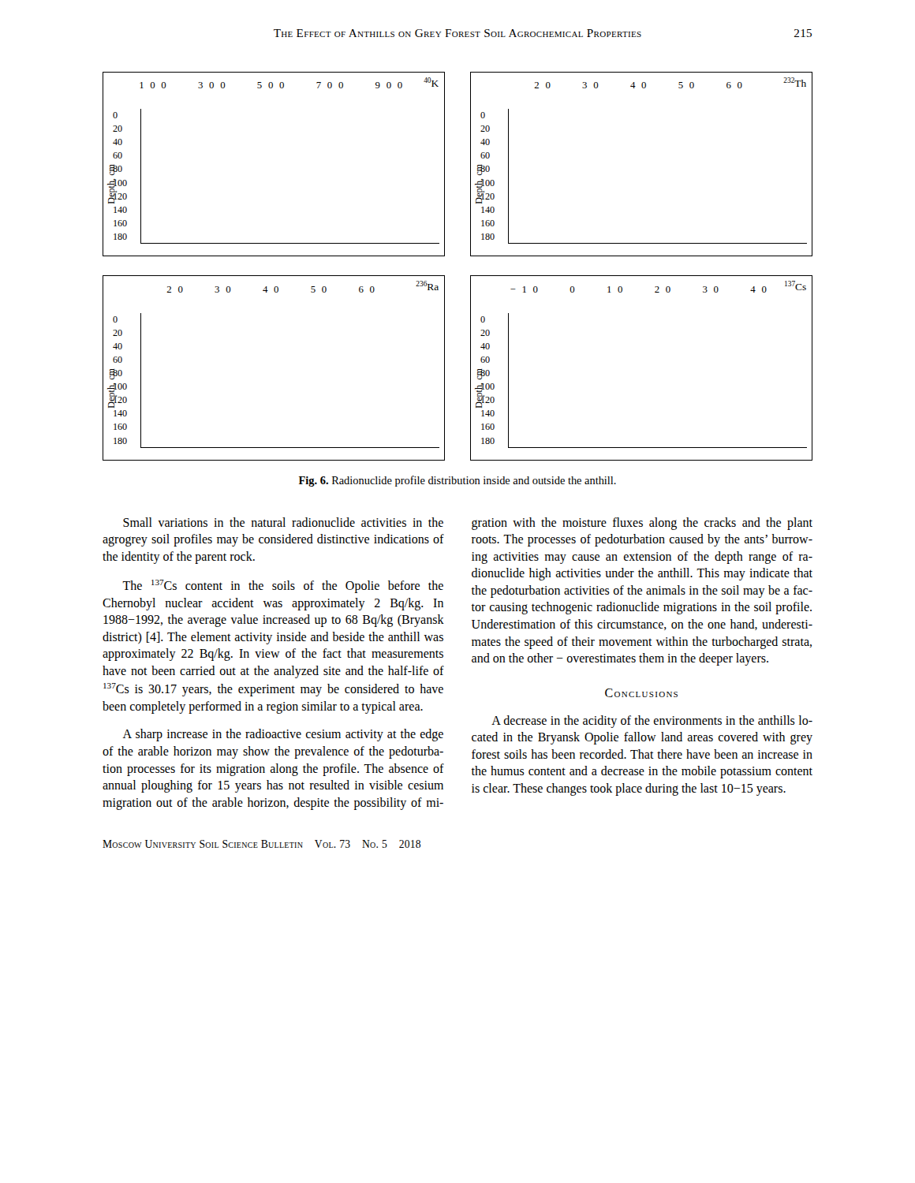The Effect of Anthills on Grey Forest Soil Agrochemical Properties 215
40K
100 300 500 700 900
Depth, cm
020406080100120140160180
232Th
20 30 40 50 60
Depth, cm
020406080100120140160180
236Ra
20 30 40 50 60
Depth, cm
020406080100120140160180
137Cs
−10 0 10 20 30 40
Depth, cm
020406080100120140160180
Fig. 6. Radionuclide profile distribution inside and outside the anthill.
Small variations in the natural radionuclide activities in the agrogrey soil profiles may be considered distinctive indications of the identity of the parent rock.
The 137Cs content in the soils of the Opolie before the Chernobyl nuclear accident was approximately 2 Bq/kg. In 1988−1992, the average value increased up to 68 Bq/kg (Bryansk district) [4]. The element activity inside and beside the anthill was approximately 22 Bq/kg. In view of the fact that measurements have not been carried out at the analyzed site and the half-life of 137Cs is 30.17 years, the experiment may be considered to have been completely performed in a region similar to a typical area.
A sharp increase in the radioactive cesium activity at the edge of the arable horizon may show the prevalence of the pedoturbation processes for its migration along the profile. The absence of annual ploughing for 15 years has not resulted in visible cesium migration out of the arable horizon, despite the possibility of migration with the moisture fluxes along the cracks and the plant roots. The processes of pedoturbation caused by the ants’ burrowing activities may cause an extension of the depth range of radionuclide high activities under the anthill. This may indicate that the pedoturbation activities of the animals in the soil may be a factor causing technogenic radionuclide migrations in the soil profile. Underestimation of this circumstance, on the one hand, underestimates the speed of their movement within the turbocharged strata, and on the other − overestimates them in the deeper layers.
Conclusions
A decrease in the acidity of the environments in the anthills located in the Bryansk Opolie fallow land areas covered with grey forest soils has been recorded. That there have been an increase in the humus content and a decrease in the mobile potassium content is clear. These changes took place during the last 10−15 years.
Moscow University Soil Science Bulletin Vol. 73 No. 5 2018